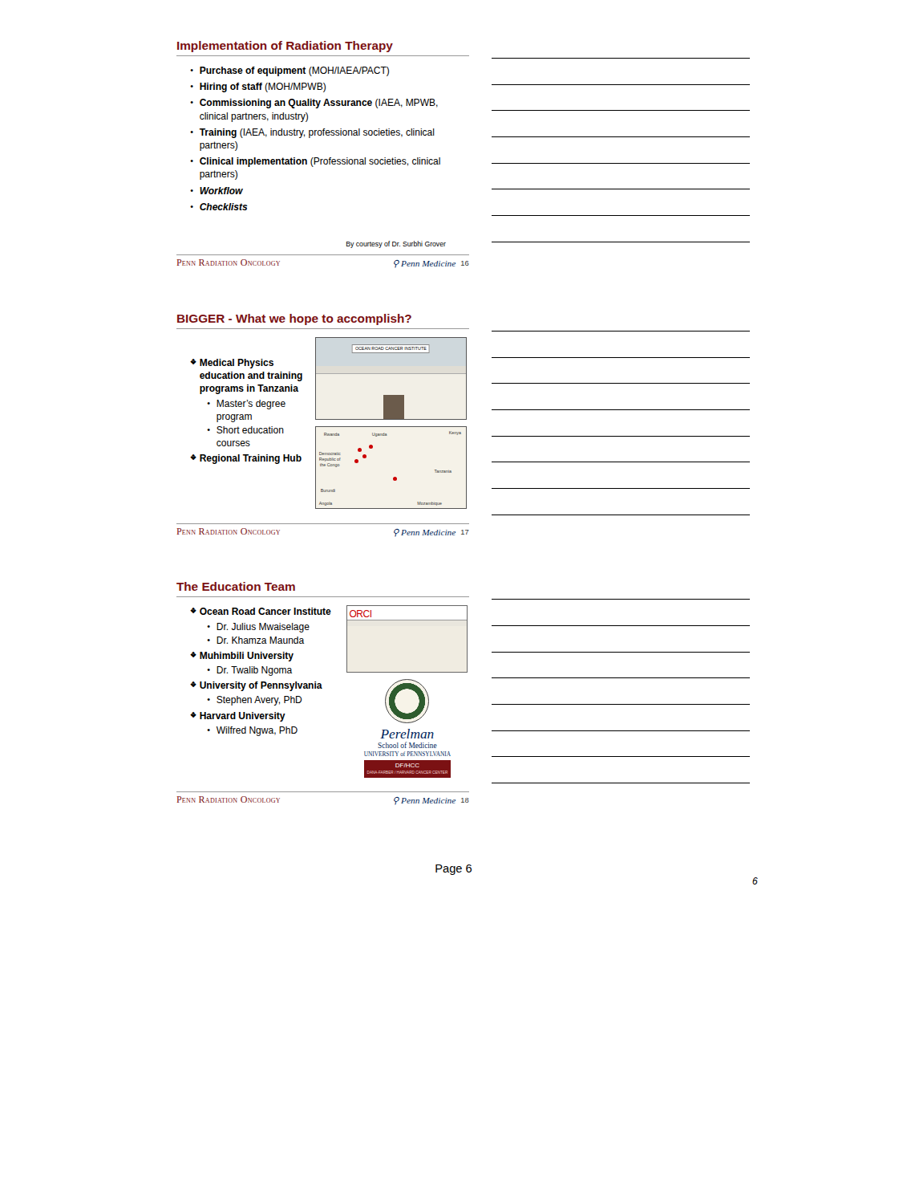Implementation of Radiation Therapy
Purchase of equipment (MOH/IAEA/PACT)
Hiring of staff (MOH/MPWB)
Commissioning an Quality Assurance (IAEA, MPWB, clinical partners, industry)
Training (IAEA, industry, professional societies, clinical partners)
Clinical implementation (Professional societies, clinical partners)
Workflow
Checklists
By courtesy of Dr. Surbhi Grover
Penn Radiation Oncology ⚲ Penn Medicine 16
BIGGER - What we hope to accomplish?
Medical Physics education and training programs in Tanzania
Master’s degree program
Short education courses
Regional Training Hub
OCEAN ROAD CANCER INSTITUTE
Rwanda Uganda Kenya Democratic
Republic of
the Congo Tanzania Burundi Angola Mozambique
Penn Radiation Oncology ⚲ Penn Medicine 17
The Education Team
Ocean Road Cancer Institute
Dr. Julius Mwaiselage
Dr. Khamza Maunda
Muhimbili University
Dr. Twalib Ngoma
University of Pennsylvania
Stephen Avery, PhD
Harvard University
Wilfred Ngwa, PhD
ORCI
Perelman School of Medicine
UNIVERSITY of PENNSYLVANIA
DF/HCCDANA-FARBER / HARVARD CANCER CENTER
Penn Radiation Oncology ⚲ Penn Medicine 18
Page 6
6